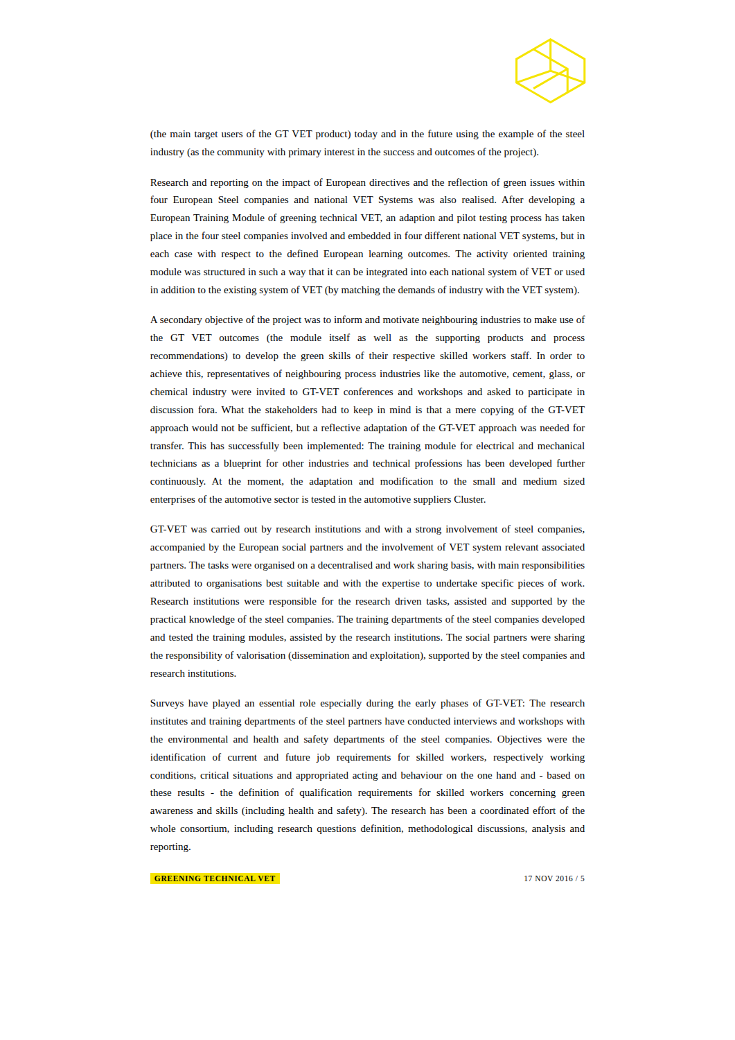(the main target users of the GT VET product) today and in the future using the example of the steel industry (as the community with primary interest in the success and outcomes of the project).
Research and reporting on the impact of European directives and the reflection of green issues within four European Steel companies and national VET Systems was also realised. After developing a European Training Module of greening technical VET, an adaption and pilot testing process has taken place in the four steel companies involved and embedded in four different national VET systems, but in each case with respect to the defined European learning outcomes. The activity oriented training module was structured in such a way that it can be integrated into each national system of VET or used in addition to the existing system of VET (by matching the demands of industry with the VET system).
A secondary objective of the project was to inform and motivate neighbouring industries to make use of the GT VET outcomes (the module itself as well as the supporting products and process recommendations) to develop the green skills of their respective skilled workers staff. In order to achieve this, representatives of neighbouring process industries like the automotive, cement, glass, or chemical industry were invited to GT-VET conferences and workshops and asked to participate in discussion fora. What the stakeholders had to keep in mind is that a mere copying of the GT-VET approach would not be sufficient, but a reflective adaptation of the GT-VET approach was needed for transfer. This has successfully been implemented: The training module for electrical and mechanical technicians as a blueprint for other industries and technical professions has been developed further continuously. At the moment, the adaptation and modification to the small and medium sized enterprises of the automotive sector is tested in the automotive suppliers Cluster.
GT-VET was carried out by research institutions and with a strong involvement of steel companies, accompanied by the European social partners and the involvement of VET system relevant associated partners. The tasks were organised on a decentralised and work sharing basis, with main responsibilities attributed to organisations best suitable and with the expertise to undertake specific pieces of work. Research institutions were responsible for the research driven tasks, assisted and supported by the practical knowledge of the steel companies. The training departments of the steel companies developed and tested the training modules, assisted by the research institutions. The social partners were sharing the responsibility of valorisation (dissemination and exploitation), supported by the steel companies and research institutions.
Surveys have played an essential role especially during the early phases of GT-VET: The research institutes and training departments of the steel partners have conducted interviews and workshops with the environmental and health and safety departments of the steel companies. Objectives were the identification of current and future job requirements for skilled workers, respectively working conditions, critical situations and appropriated acting and behaviour on the one hand and - based on these results - the definition of qualification requirements for skilled workers concerning green awareness and skills (including health and safety). The research has been a coordinated effort of the whole consortium, including research questions definition, methodological discussions, analysis and reporting.
GREENING TECHNICAL VET 17 NOV 2016 / 5